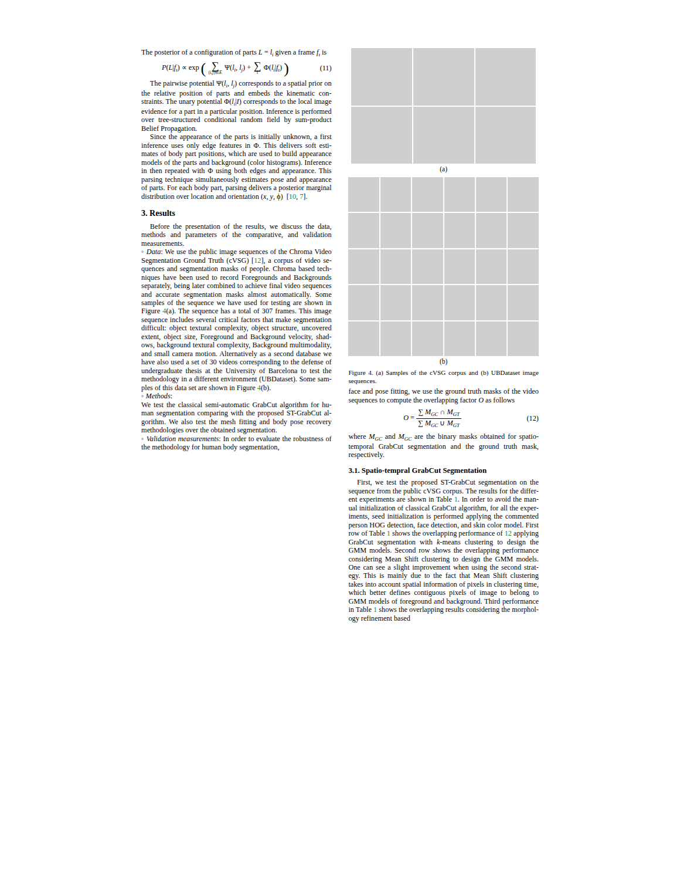The posterior of a configuration of parts L = li given a frame ft is
P(L|ft) ∝ exp ( ∑(i,j)∈E Ψ(li, lj) + ∑i Φ(li|ft) )
(11)
The pairwise potential Ψ(li, lj) corresponds to a spatial prior on the relative position of parts and embeds the kinematic constraints. The unary potential Φ(li|I) corresponds to the local image evidence for a part in a particular position. Inference is performed over tree-structured conditional random field by sum-product Belief Propagation.
Since the appearance of the parts is initially unknown, a first inference uses only edge features in Φ. This delivers soft estimates of body part positions, which are used to build appearance models of the parts and background (color histograms). Inference in then repeated with Φ using both edges and appearance. This parsing technique simultaneously estimates pose and appearance of parts. For each body part, parsing delivers a posterior marginal distribution over location and orientation (x, y, ϕ) [10, 7].
3. Results
Before the presentation of the results, we discuss the data, methods and parameters of the comparative, and validation measurements.
◦ Data: We use the public image sequences of the Chroma Video Segmentation Ground Truth (cVSG) [12], a corpus of video sequences and segmentation masks of people. Chroma based techniques have been used to record Foregrounds and Backgrounds separately, being later combined to achieve final video sequences and accurate segmentation masks almost automatically. Some samples of the sequence we have used for testing are shown in Figure 4(a). The sequence has a total of 307 frames. This image sequence includes several critical factors that make segmentation difficult: object textural complexity, object structure, uncovered extent, object size, Foreground and Background velocity, shadows, background textural complexity, Background multimodality, and small camera motion. Alternatively as a second database we have also used a set of 30 videos corresponding to the defense of undergraduate thesis at the University of Barcelona to test the methodology in a different environment (UBDataset). Some samples of this data set are shown in Figure 4(b).
◦ Methods:
We test the classical semi-automatic GrabCut algorithm for human segmentation comparing with the proposed ST-GrabCut algorithm. We also test the mesh fitting and body pose recovery methodologies over the obtained segmentation.
◦ Validation measurements: In order to evaluate the robustness of the methodology for human body segmentation,
(a)
(b)
Figure 4. (a) Samples of the cVSG corpus and (b) UBDataset image sequences.
face and pose fitting, we use the ground truth masks of the video sequences to compute the overlapping factor O as follows
O = ∑ MGC ∩ MGT ∑ MGC ∪ MGT
(12)
where MGC and MGC are the binary masks obtained for spatio-temporal GrabCut segmentation and the ground truth mask, respectively.
3.1. Spatio-tempral GrabCut Segmentation
First, we test the proposed ST-GrabCut segmentation on the sequence from the public cVSG corpus. The results for the different experiments are shown in Table 1. In order to avoid the manual initialization of classical GrabCut algorithm, for all the experiments, seed initialization is performed applying the commented person HOG detection, face detection, and skin color model. First row of Table 1 shows the overlapping performance of 12 applying GrabCut segmentation with k-means clustering to design the GMM models. Second row shows the overlapping performance considering Mean Shift clustering to design the GMM models. One can see a slight improvement when using the second strategy. This is mainly due to the fact that Mean Shift clustering takes into account spatial information of pixels in clustering time, which better defines contiguous pixels of image to belong to GMM models of foreground and background. Third performance in Table 1 shows the overlapping results considering the morphology refinement based